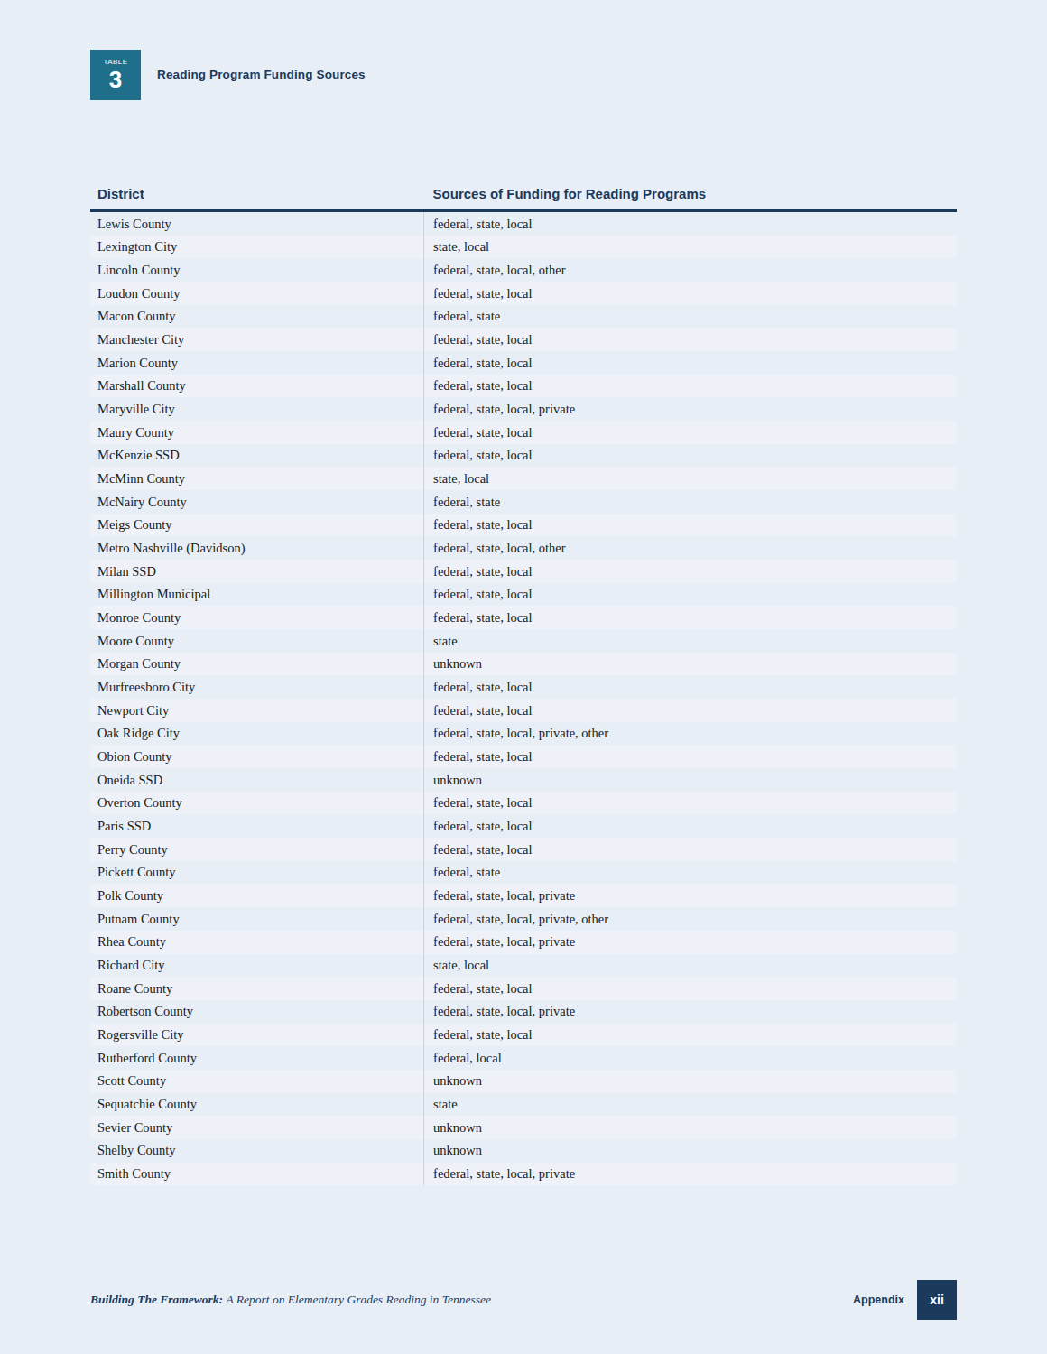Table 3
Reading Program Funding Sources
| District | Sources of Funding for Reading Programs |
| --- | --- |
| Lewis County | federal, state, local |
| Lexington City | state, local |
| Lincoln County | federal, state, local, other |
| Loudon County | federal, state, local |
| Macon County | federal, state |
| Manchester City | federal, state, local |
| Marion County | federal, state, local |
| Marshall County | federal, state, local |
| Maryville City | federal, state, local, private |
| Maury County | federal, state, local |
| McKenzie SSD | federal, state, local |
| McMinn County | state, local |
| McNairy County | federal, state |
| Meigs County | federal, state, local |
| Metro Nashville (Davidson) | federal, state, local, other |
| Milan SSD | federal, state, local |
| Millington Municipal | federal, state, local |
| Monroe County | federal, state, local |
| Moore County | state |
| Morgan County | unknown |
| Murfreesboro City | federal, state, local |
| Newport City | federal, state, local |
| Oak Ridge City | federal, state, local, private, other |
| Obion County | federal, state, local |
| Oneida SSD | unknown |
| Overton County | federal, state, local |
| Paris SSD | federal, state, local |
| Perry County | federal, state, local |
| Pickett County | federal, state |
| Polk County | federal, state, local, private |
| Putnam County | federal, state, local, private, other |
| Rhea County | federal, state, local, private |
| Richard City | state, local |
| Roane County | federal, state, local |
| Robertson County | federal, state, local, private |
| Rogersville City | federal, state, local |
| Rutherford County | federal, local |
| Scott County | unknown |
| Sequatchie County | state |
| Sevier County | unknown |
| Shelby County | unknown |
| Smith County | federal, state, local, private |
Building The Framework: A Report on Elementary Grades Reading in Tennessee
Appendix xii